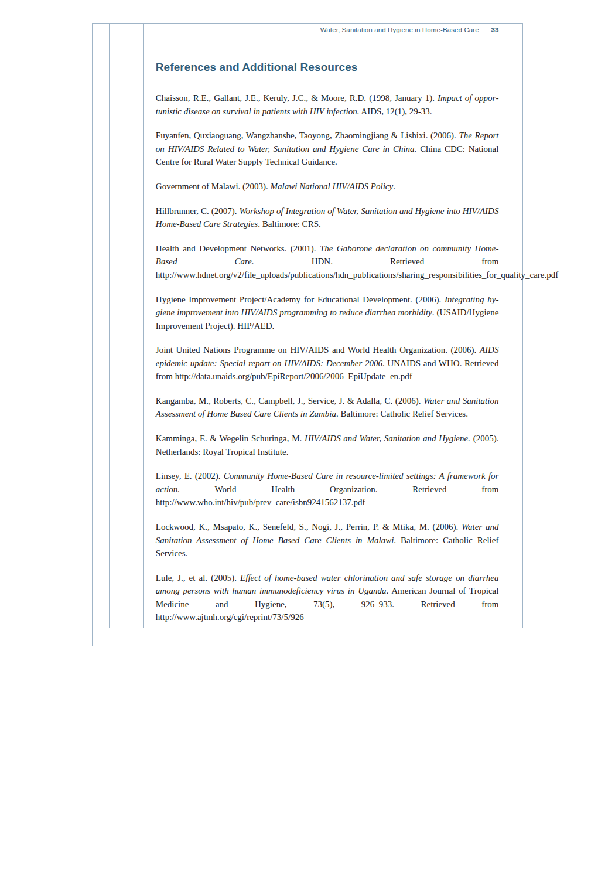Water, Sanitation and Hygiene in Home-Based Care 33
References and Additional Resources
Chaisson, R.E., Gallant, J.E., Keruly, J.C., & Moore, R.D. (1998, January 1). Impact of opportunistic disease on survival in patients with HIV infection. AIDS, 12(1), 29-33.
Fuyanfen, Quxiaoguang, Wangzhanshe, Taoyong, Zhaomingjiang & Lishixi. (2006). The Report on HIV/AIDS Related to Water, Sanitation and Hygiene Care in China. China CDC: National Centre for Rural Water Supply Technical Guidance.
Government of Malawi. (2003). Malawi National HIV/AIDS Policy.
Hillbrunner, C. (2007). Workshop of Integration of Water, Sanitation and Hygiene into HIV/AIDS Home-Based Care Strategies. Baltimore: CRS.
Health and Development Networks. (2001). The Gaborone declaration on community Home-Based Care. HDN. Retrieved from http://www.hdnet.org/v2/file_uploads/publications/hdn_publications/sharing_responsibilities_for_quality_care.pdf
Hygiene Improvement Project/Academy for Educational Development. (2006). Integrating hygiene improvement into HIV/AIDS programming to reduce diarrhea morbidity. (USAID/Hygiene Improvement Project). HIP/AED.
Joint United Nations Programme on HIV/AIDS and World Health Organization. (2006). AIDS epidemic update: Special report on HIV/AIDS: December 2006. UNAIDS and WHO. Retrieved from http://data.unaids.org/pub/EpiReport/2006/2006_EpiUpdate_en.pdf
Kangamba, M., Roberts, C., Campbell, J., Service, J. & Adalla, C. (2006). Water and Sanitation Assessment of Home Based Care Clients in Zambia. Baltimore: Catholic Relief Services.
Kamminga, E. & Wegelin Schuringa, M. HIV/AIDS and Water, Sanitation and Hygiene. (2005). Netherlands: Royal Tropical Institute.
Linsey, E. (2002). Community Home-Based Care in resource-limited settings: A framework for action. World Health Organization. Retrieved from http://www.who.int/hiv/pub/prev_care/isbn9241562137.pdf
Lockwood, K., Msapato, K., Senefeld, S., Nogi, J., Perrin, P. & Mtika, M. (2006). Water and Sanitation Assessment of Home Based Care Clients in Malawi. Baltimore: Catholic Relief Services.
Lule, J., et al. (2005). Effect of home-based water chlorination and safe storage on diarrhea among persons with human immunodeficiency virus in Uganda. American Journal of Tropical Medicine and Hygiene, 73(5), 926–933. Retrieved from http://www.ajtmh.org/cgi/reprint/73/5/926